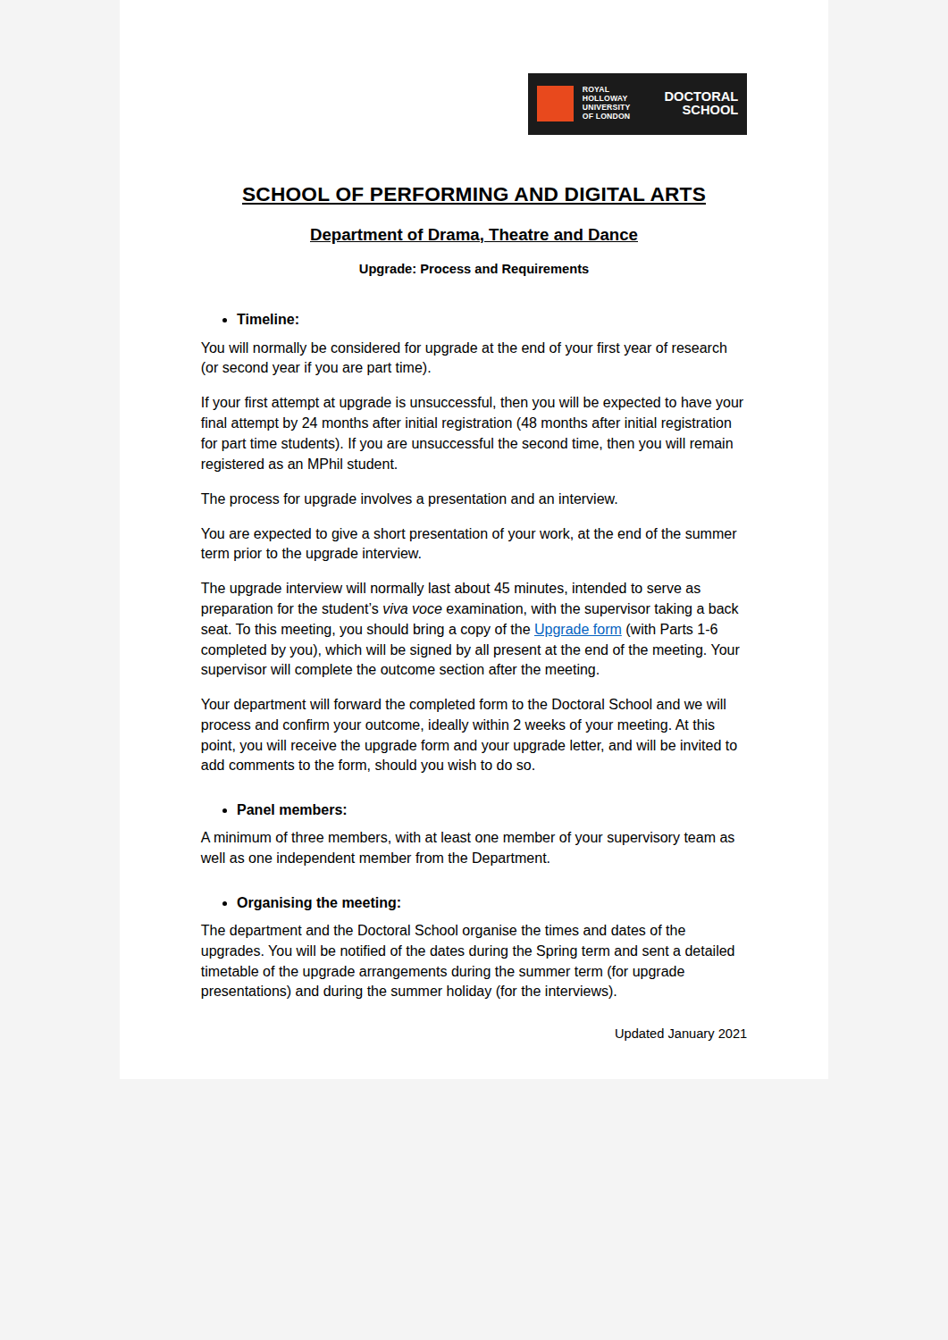Royal
Holloway
University
of London
Doctoral
School
SCHOOL OF PERFORMING AND DIGITAL ARTS
Department of Drama, Theatre and Dance
Upgrade: Process and Requirements
Timeline:
You will normally be considered for upgrade at the end of your first year of research (or second year if you are part time).
If your first attempt at upgrade is unsuccessful, then you will be expected to have your final attempt by 24 months after initial registration (48 months after initial registration for part time students). If you are unsuccessful the second time, then you will remain registered as an MPhil student.
The process for upgrade involves a presentation and an interview.
You are expected to give a short presentation of your work, at the end of the summer term prior to the upgrade interview.
The upgrade interview will normally last about 45 minutes, intended to serve as preparation for the student’s viva voce examination, with the supervisor taking a back seat. To this meeting, you should bring a copy of the Upgrade form (with Parts 1-6 completed by you), which will be signed by all present at the end of the meeting. Your supervisor will complete the outcome section after the meeting.
Your department will forward the completed form to the Doctoral School and we will process and confirm your outcome, ideally within 2 weeks of your meeting. At this point, you will receive the upgrade form and your upgrade letter, and will be invited to add comments to the form, should you wish to do so.
Panel members:
A minimum of three members, with at least one member of your supervisory team as well as one independent member from the Department.
Organising the meeting:
The department and the Doctoral School organise the times and dates of the upgrades. You will be notified of the dates during the Spring term and sent a detailed timetable of the upgrade arrangements during the summer term (for upgrade presentations) and during the summer holiday (for the interviews).
Updated January 2021